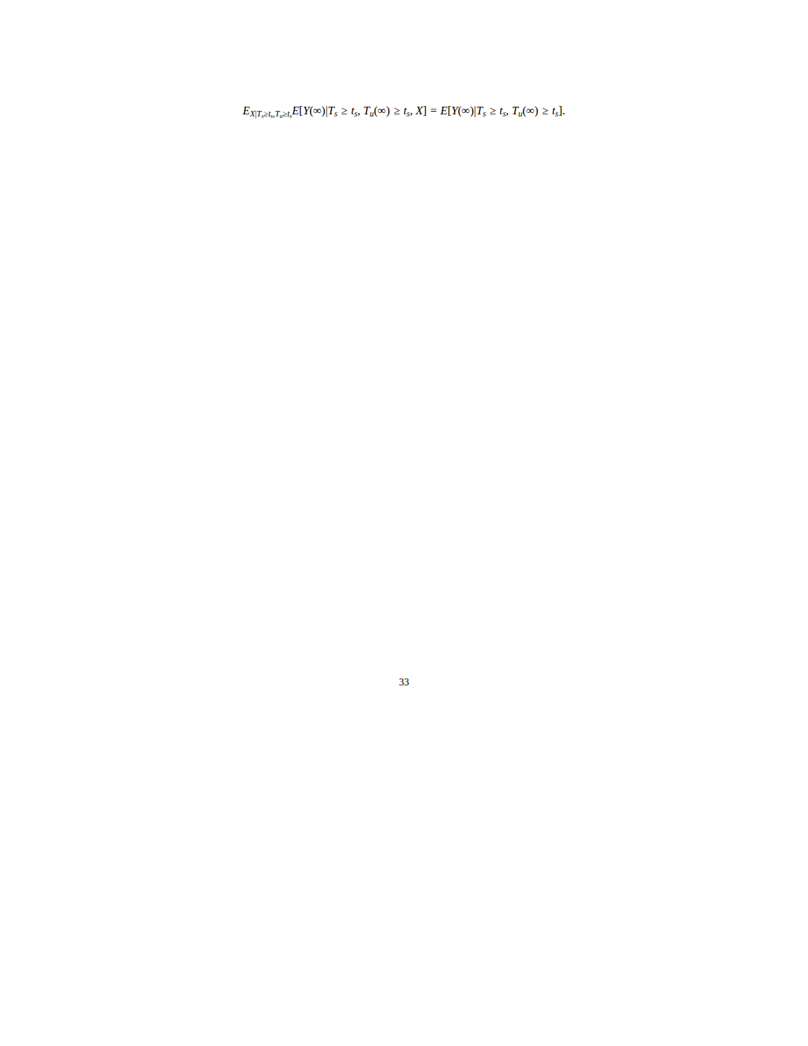EX|Ts≥ts,Tu≥ts E[Y(∞)|Ts ≥ ts, Tu(∞) ≥ ts, X] = E[Y(∞)|Ts ≥ ts, Tu(∞) ≥ ts].
33